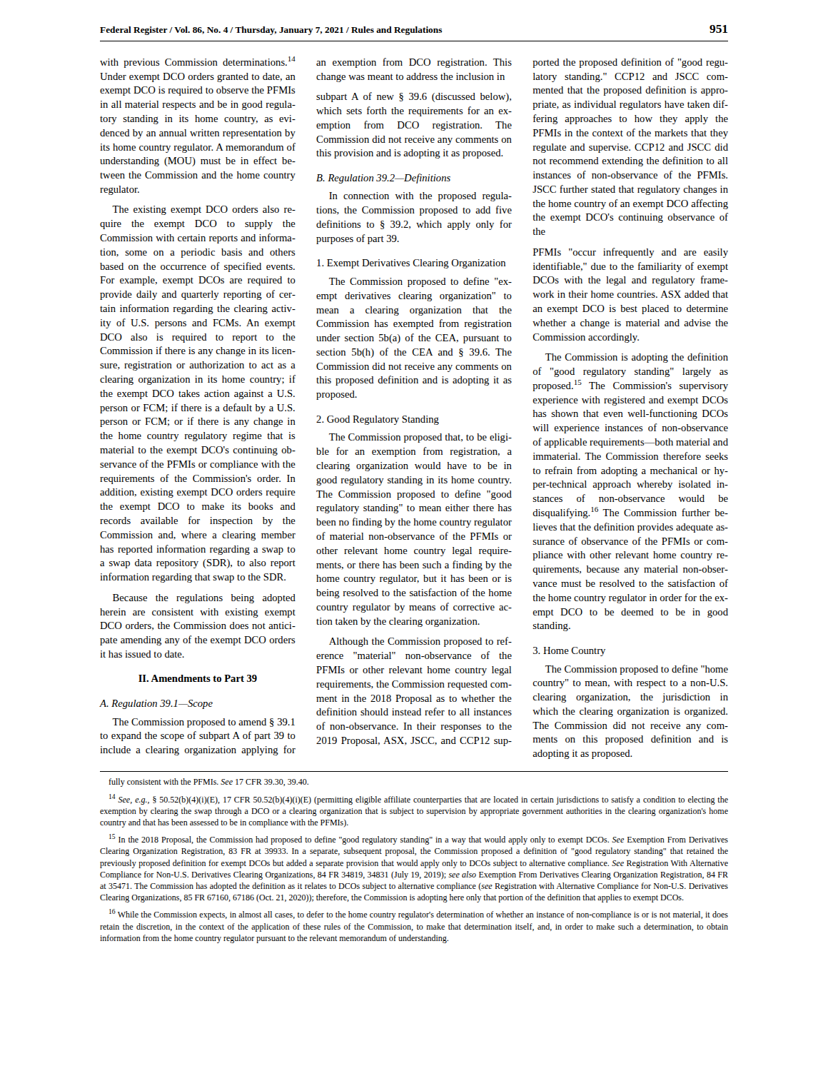Federal Register / Vol. 86, No. 4 / Thursday, January 7, 2021 / Rules and Regulations 951
with previous Commission determinations.14 Under exempt DCO orders granted to date, an exempt DCO is required to observe the PFMIs in all material respects and be in good regulatory standing in its home country, as evidenced by an annual written representation by its home country regulator. A memorandum of understanding (MOU) must be in effect between the Commission and the home country regulator.
The existing exempt DCO orders also require the exempt DCO to supply the Commission with certain reports and information, some on a periodic basis and others based on the occurrence of specified events. For example, exempt DCOs are required to provide daily and quarterly reporting of certain information regarding the clearing activity of U.S. persons and FCMs. An exempt DCO also is required to report to the Commission if there is any change in its licensure, registration or authorization to act as a clearing organization in its home country; if the exempt DCO takes action against a U.S. person or FCM; if there is a default by a U.S. person or FCM; or if there is any change in the home country regulatory regime that is material to the exempt DCO's continuing observance of the PFMIs or compliance with the requirements of the Commission's order. In addition, existing exempt DCO orders require the exempt DCO to make its books and records available for inspection by the Commission and, where a clearing member has reported information regarding a swap to a swap data repository (SDR), to also report information regarding that swap to the SDR.
Because the regulations being adopted herein are consistent with existing exempt DCO orders, the Commission does not anticipate amending any of the exempt DCO orders it has issued to date.
II. Amendments to Part 39
A. Regulation 39.1—Scope
The Commission proposed to amend § 39.1 to expand the scope of subpart A of part 39 to include a clearing organization applying for an exemption from DCO registration. This change was meant to address the inclusion in
subpart A of new § 39.6 (discussed below), which sets forth the requirements for an exemption from DCO registration. The Commission did not receive any comments on this provision and is adopting it as proposed.
B. Regulation 39.2—Definitions
In connection with the proposed regulations, the Commission proposed to add five definitions to § 39.2, which apply only for purposes of part 39.
1. Exempt Derivatives Clearing Organization
The Commission proposed to define "exempt derivatives clearing organization" to mean a clearing organization that the Commission has exempted from registration under section 5b(a) of the CEA, pursuant to section 5b(h) of the CEA and § 39.6. The Commission did not receive any comments on this proposed definition and is adopting it as proposed.
2. Good Regulatory Standing
The Commission proposed that, to be eligible for an exemption from registration, a clearing organization would have to be in good regulatory standing in its home country. The Commission proposed to define "good regulatory standing" to mean either there has been no finding by the home country regulator of material non-observance of the PFMIs or other relevant home country legal requirements, or there has been such a finding by the home country regulator, but it has been or is being resolved to the satisfaction of the home country regulator by means of corrective action taken by the clearing organization.
Although the Commission proposed to reference "material" non-observance of the PFMIs or other relevant home country legal requirements, the Commission requested comment in the 2018 Proposal as to whether the definition should instead refer to all instances of non-observance. In their responses to the 2019 Proposal, ASX, JSCC, and CCP12 supported the proposed definition of "good regulatory standing." CCP12 and JSCC commented that the proposed definition is appropriate, as individual regulators have taken differing approaches to how they apply the PFMIs in the context of the markets that they regulate and supervise. CCP12 and JSCC did not recommend extending the definition to all instances of non-observance of the PFMIs. JSCC further stated that regulatory changes in the home country of an exempt DCO affecting the exempt DCO's continuing observance of the
PFMIs "occur infrequently and are easily identifiable," due to the familiarity of exempt DCOs with the legal and regulatory framework in their home countries. ASX added that an exempt DCO is best placed to determine whether a change is material and advise the Commission accordingly.
The Commission is adopting the definition of "good regulatory standing" largely as proposed.15 The Commission's supervisory experience with registered and exempt DCOs has shown that even well-functioning DCOs will experience instances of non-observance of applicable requirements—both material and immaterial. The Commission therefore seeks to refrain from adopting a mechanical or hyper-technical approach whereby isolated instances of non-observance would be disqualifying.16 The Commission further believes that the definition provides adequate assurance of observance of the PFMIs or compliance with other relevant home country requirements, because any material non-observance must be resolved to the satisfaction of the home country regulator in order for the exempt DCO to be deemed to be in good standing.
3. Home Country
The Commission proposed to define "home country" to mean, with respect to a non-U.S. clearing organization, the jurisdiction in which the clearing organization is organized. The Commission did not receive any comments on this proposed definition and is adopting it as proposed.
fully consistent with the PFMIs. See 17 CFR 39.30, 39.40.
14 See, e.g., § 50.52(b)(4)(i)(E), 17 CFR 50.52(b)(4)(i)(E) (permitting eligible affiliate counterparties that are located in certain jurisdictions to satisfy a condition to electing the exemption by clearing the swap through a DCO or a clearing organization that is subject to supervision by appropriate government authorities in the clearing organization's home country and that has been assessed to be in compliance with the PFMIs).
15 In the 2018 Proposal, the Commission had proposed to define "good regulatory standing" in a way that would apply only to exempt DCOs. See Exemption From Derivatives Clearing Organization Registration, 83 FR at 39933. In a separate, subsequent proposal, the Commission proposed a definition of "good regulatory standing" that retained the previously proposed definition for exempt DCOs but added a separate provision that would apply only to DCOs subject to alternative compliance. See Registration With Alternative Compliance for Non-U.S. Derivatives Clearing Organizations, 84 FR 34819, 34831 (July 19, 2019); see also Exemption From Derivatives Clearing Organization Registration, 84 FR at 35471. The Commission has adopted the definition as it relates to DCOs subject to alternative compliance (see Registration with Alternative Compliance for Non-U.S. Derivatives Clearing Organizations, 85 FR 67160, 67186 (Oct. 21, 2020)); therefore, the Commission is adopting here only that portion of the definition that applies to exempt DCOs.
16 While the Commission expects, in almost all cases, to defer to the home country regulator's determination of whether an instance of non-compliance is or is not material, it does retain the discretion, in the context of the application of these rules of the Commission, to make that determination itself, and, in order to make such a determination, to obtain information from the home country regulator pursuant to the relevant memorandum of understanding.